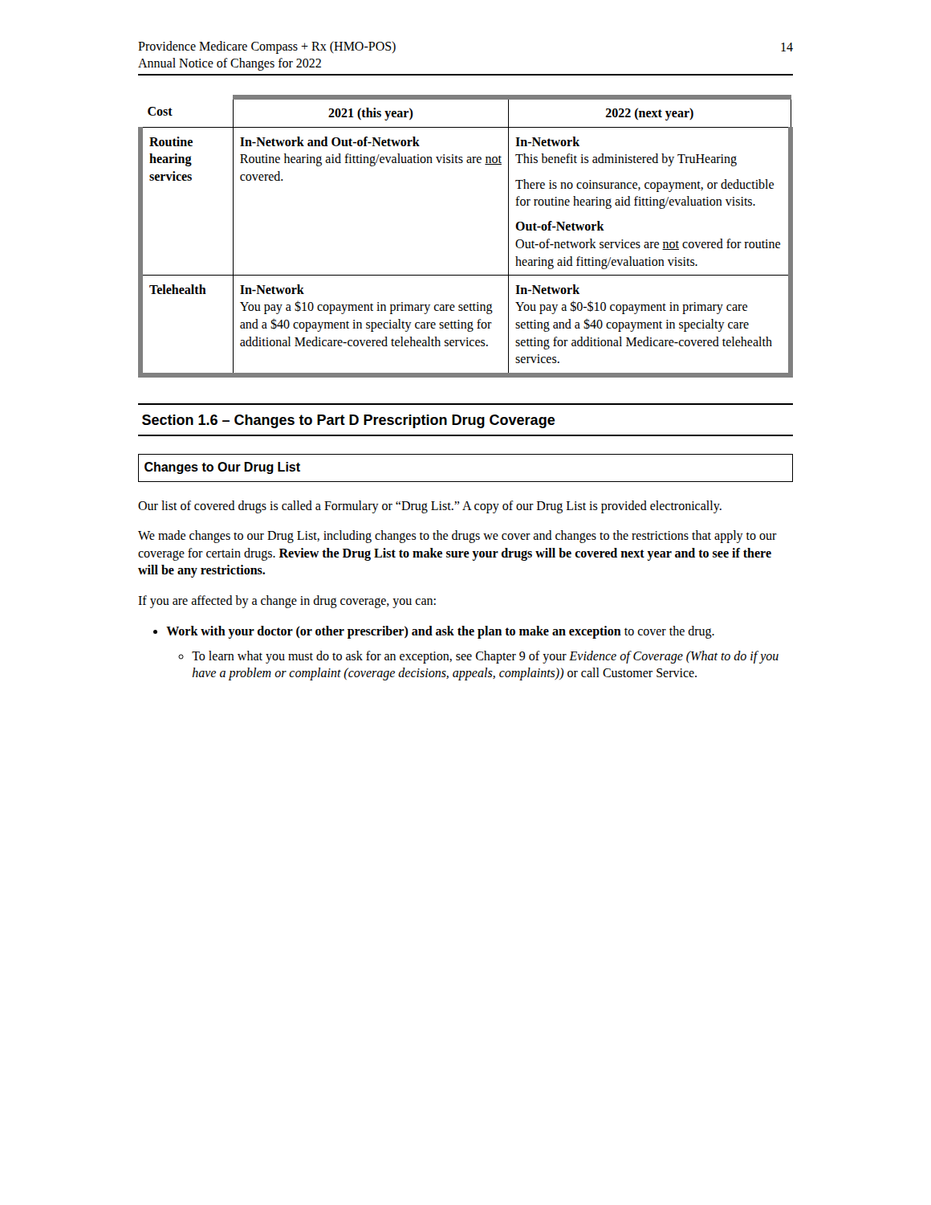Providence Medicare Compass + Rx (HMO-POS)
Annual Notice of Changes for 2022
14
| Cost | 2021 (this year) | 2022 (next year) |
| --- | --- | --- |
| Routine hearing services | In-Network and Out-of-Network Routine hearing aid fitting/evaluation visits are not covered. | In-Network This benefit is administered by TruHearing There is no coinsurance, copayment, or deductible for routine hearing aid fitting/evaluation visits. Out-of-Network Out-of-network services are not covered for routine hearing aid fitting/evaluation visits. |
| Telehealth | In-Network You pay a $10 copayment in primary care setting and a $40 copayment in specialty care setting for additional Medicare-covered telehealth services. | In-Network You pay a $0-$10 copayment in primary care setting and a $40 copayment in specialty care setting for additional Medicare-covered telehealth services. |
Section 1.6 – Changes to Part D Prescription Drug Coverage
Changes to Our Drug List
Our list of covered drugs is called a Formulary or “Drug List.” A copy of our Drug List is provided electronically.
We made changes to our Drug List, including changes to the drugs we cover and changes to the restrictions that apply to our coverage for certain drugs. Review the Drug List to make sure your drugs will be covered next year and to see if there will be any restrictions.
If you are affected by a change in drug coverage, you can:
Work with your doctor (or other prescriber) and ask the plan to make an exception to cover the drug.
To learn what you must do to ask for an exception, see Chapter 9 of your Evidence of Coverage (What to do if you have a problem or complaint (coverage decisions, appeals, complaints)) or call Customer Service.